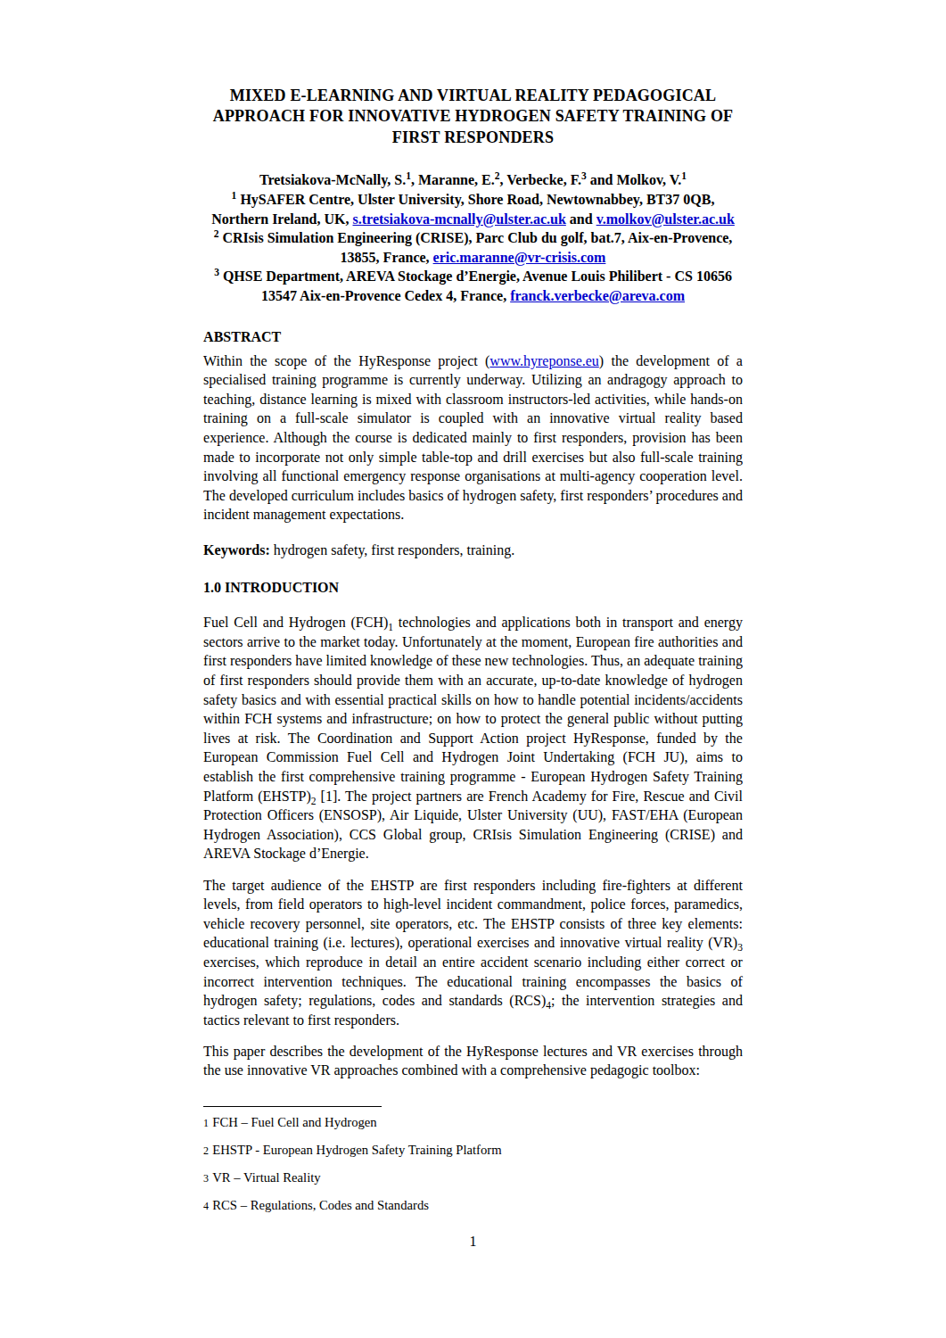MIXED E-LEARNING AND VIRTUAL REALITY PEDAGOGICAL APPROACH FOR INNOVATIVE HYDROGEN SAFETY TRAINING OF FIRST RESPONDERS
Tretsiakova-McNally, S.1, Maranne, E.2, Verbecke, F.3 and Molkov, V.1
1 HySAFER Centre, Ulster University, Shore Road, Newtownabbey, BT37 0QB, Northern Ireland, UK, s.tretsiakova-mcnally@ulster.ac.uk and v.molkov@ulster.ac.uk 2 CRIsis Simulation Engineering (CRISE), Parc Club du golf, bat.7, Aix-en-Provence, 13855, France, eric.maranne@vr-crisis.com 3 QHSE Department, AREVA Stockage d’Energie, Avenue Louis Philibert - CS 10656 13547 Aix-en-Provence Cedex 4, France, franck.verbecke@areva.com
ABSTRACT
Within the scope of the HyResponse project (www.hyreponse.eu) the development of a specialised training programme is currently underway. Utilizing an andragogy approach to teaching, distance learning is mixed with classroom instructors-led activities, while hands-on training on a full-scale simulator is coupled with an innovative virtual reality based experience. Although the course is dedicated mainly to first responders, provision has been made to incorporate not only simple table-top and drill exercises but also full-scale training involving all functional emergency response organisations at multi-agency cooperation level. The developed curriculum includes basics of hydrogen safety, first responders’ procedures and incident management expectations.
Keywords: hydrogen safety, first responders, training.
1.0 INTRODUCTION
Fuel Cell and Hydrogen (FCH)1 technologies and applications both in transport and energy sectors arrive to the market today. Unfortunately at the moment, European fire authorities and first responders have limited knowledge of these new technologies. Thus, an adequate training of first responders should provide them with an accurate, up-to-date knowledge of hydrogen safety basics and with essential practical skills on how to handle potential incidents/accidents within FCH systems and infrastructure; on how to protect the general public without putting lives at risk. The Coordination and Support Action project HyResponse, funded by the European Commission Fuel Cell and Hydrogen Joint Undertaking (FCH JU), aims to establish the first comprehensive training programme - European Hydrogen Safety Training Platform (EHSTP)2 [1]. The project partners are French Academy for Fire, Rescue and Civil Protection Officers (ENSOSP), Air Liquide, Ulster University (UU), FAST/EHA (European Hydrogen Association), CCS Global group, CRIsis Simulation Engineering (CRISE) and AREVA Stockage d’Energie.
The target audience of the EHSTP are first responders including fire-fighters at different levels, from field operators to high-level incident commandment, police forces, paramedics, vehicle recovery personnel, site operators, etc. The EHSTP consists of three key elements: educational training (i.e. lectures), operational exercises and innovative virtual reality (VR)3 exercises, which reproduce in detail an entire accident scenario including either correct or incorrect intervention techniques. The educational training encompasses the basics of hydrogen safety; regulations, codes and standards (RCS)4; the intervention strategies and tactics relevant to first responders.
This paper describes the development of the HyResponse lectures and VR exercises through the use innovative VR approaches combined with a comprehensive pedagogic toolbox:
1 FCH – Fuel Cell and Hydrogen
2 EHSTP - European Hydrogen Safety Training Platform
3 VR – Virtual Reality
4 RCS – Regulations, Codes and Standards
1